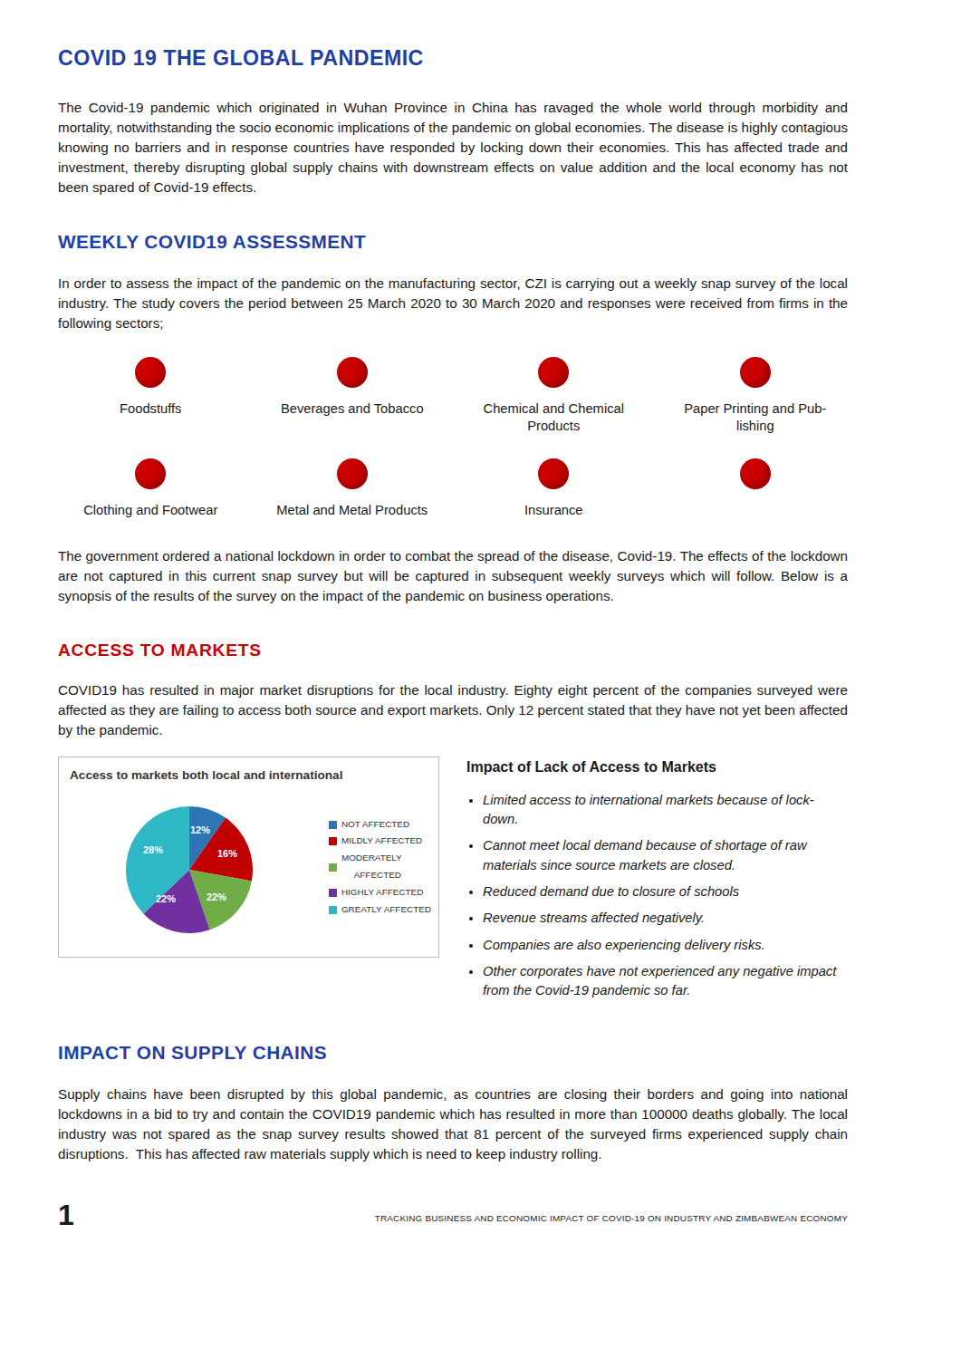COVID 19 THE GLOBAL PANDEMIC
The Covid-19 pandemic which originated in Wuhan Province in China has ravaged the whole world through morbidity and mortality, notwithstanding the socio economic implications of the pandemic on global economies. The disease is highly contagious knowing no barriers and in response countries have responded by locking down their economies. This has affected trade and investment, thereby disrupting global supply chains with downstream effects on value addition and the local economy has not been spared of Covid-19 effects.
WEEKLY COVID19 ASSESSMENT
In order to assess the impact of the pandemic on the manufacturing sector, CZI is carrying out a weekly snap survey of the local industry. The study covers the period between 25 March 2020 to 30 March 2020 and responses were received from firms in the following sectors;
Foodstuffs
Beverages and Tobacco
Chemical and Chemical Products
Paper Printing and Pub-
lishing
Clothing and Footwear
Metal and Metal Products
Insurance
The government ordered a national lockdown in order to combat the spread of the disease, Covid-19. The effects of the lockdown are not captured in this current snap survey but will be captured in subsequent weekly surveys which will follow. Below is a synopsis of the results of the survey on the impact of the pandemic on business operations.
ACCESS TO MARKETS
COVID19 has resulted in major market disruptions for the local industry. Eighty eight percent of the companies surveyed were affected as they are failing to access both source and export markets. Only 12 percent stated that they have not yet been affected by the pandemic.
Access to markets both local and international
12% 16% 22% 22% 28%
NOT AFFECTED
MILDLY AFFECTED
MODERATELY
AFFECTED
HIGHLY AFFECTED
GREATLY AFFECTED
Impact of Lack of Access to Markets
Limited access to international markets because of lock-down.
Cannot meet local demand because of shortage of raw materials since source markets are closed.
Reduced demand due to closure of schools
Revenue streams affected negatively.
Companies are also experiencing delivery risks.
Other corporates have not experienced any negative impact from the Covid-19 pandemic so far.
IMPACT ON SUPPLY CHAINS
Supply chains have been disrupted by this global pandemic, as countries are closing their borders and going into national lockdowns in a bid to try and contain the COVID19 pandemic which has resulted in more than 100000 deaths globally. The local industry was not spared as the snap survey results showed that 81 percent of the surveyed firms experienced supply chain disruptions. This has affected raw materials supply which is need to keep industry rolling.
1
TRACKING BUSINESS AND ECONOMIC IMPACT OF COVID-19 ON INDUSTRY AND ZIMBABWEAN ECONOMY